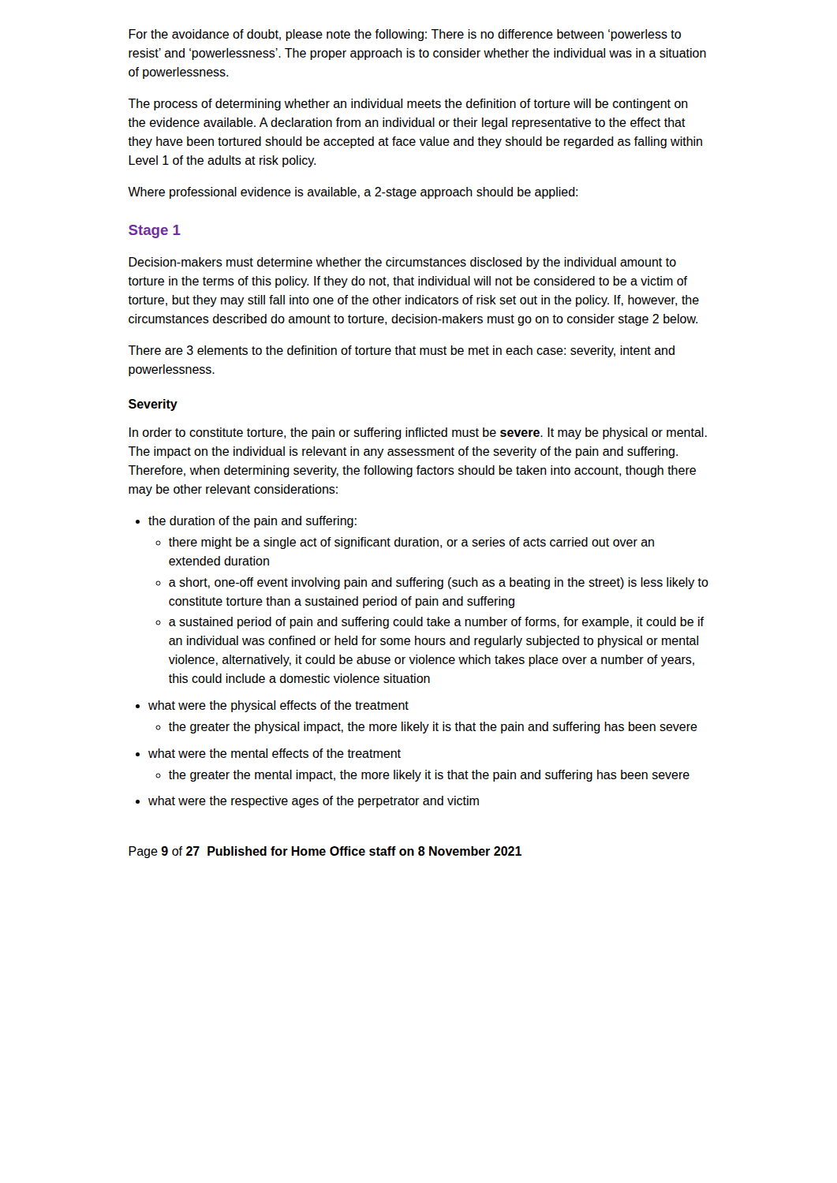For the avoidance of doubt, please note the following: There is no difference between ‘powerless to resist’ and ‘powerlessness’. The proper approach is to consider whether the individual was in a situation of powerlessness.
The process of determining whether an individual meets the definition of torture will be contingent on the evidence available. A declaration from an individual or their legal representative to the effect that they have been tortured should be accepted at face value and they should be regarded as falling within Level 1 of the adults at risk policy.
Where professional evidence is available, a 2-stage approach should be applied:
Stage 1
Decision-makers must determine whether the circumstances disclosed by the individual amount to torture in the terms of this policy. If they do not, that individual will not be considered to be a victim of torture, but they may still fall into one of the other indicators of risk set out in the policy. If, however, the circumstances described do amount to torture, decision-makers must go on to consider stage 2 below.
There are 3 elements to the definition of torture that must be met in each case: severity, intent and powerlessness.
Severity
In order to constitute torture, the pain or suffering inflicted must be severe. It may be physical or mental. The impact on the individual is relevant in any assessment of the severity of the pain and suffering. Therefore, when determining severity, the following factors should be taken into account, though there may be other relevant considerations:
the duration of the pain and suffering:
there might be a single act of significant duration, or a series of acts carried out over an extended duration
a short, one-off event involving pain and suffering (such as a beating in the street) is less likely to constitute torture than a sustained period of pain and suffering
a sustained period of pain and suffering could take a number of forms, for example, it could be if an individual was confined or held for some hours and regularly subjected to physical or mental violence, alternatively, it could be abuse or violence which takes place over a number of years, this could include a domestic violence situation
what were the physical effects of the treatment
the greater the physical impact, the more likely it is that the pain and suffering has been severe
what were the mental effects of the treatment
the greater the mental impact, the more likely it is that the pain and suffering has been severe
what were the respective ages of the perpetrator and victim
Page 9 of 27 Published for Home Office staff on 8 November 2021